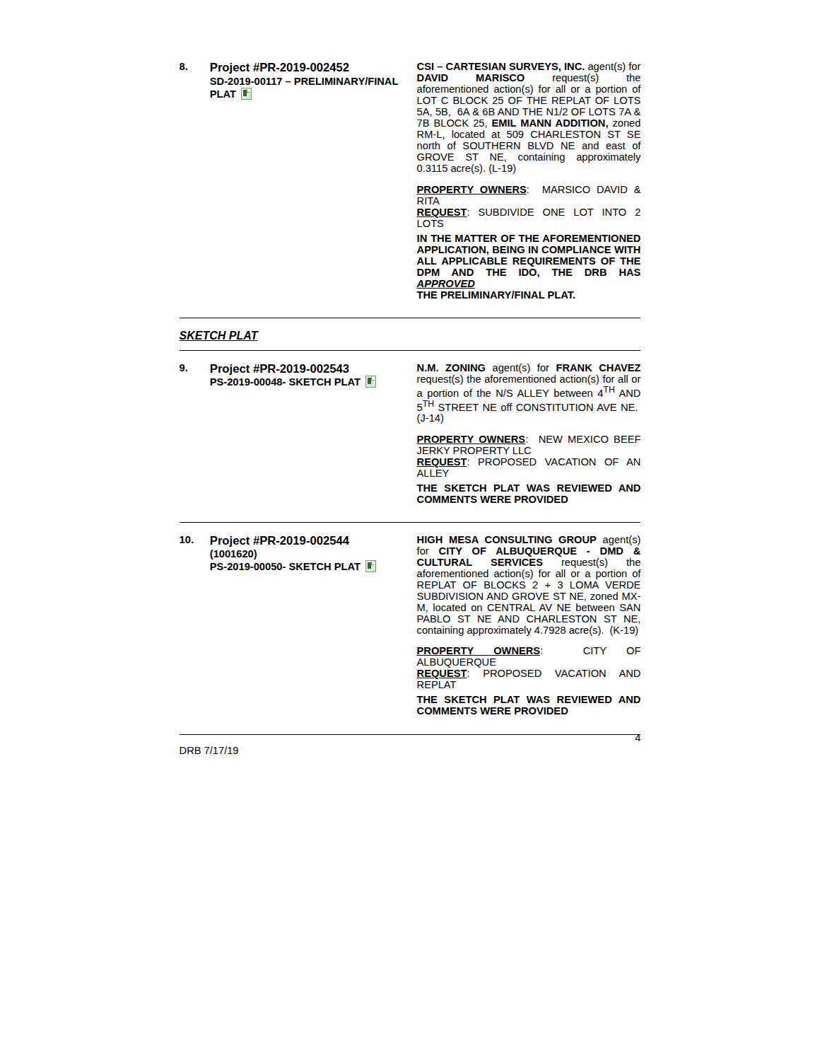| 8. | Project #PR-2019-002452 SD-2019-00117 – PRELIMINARY/FINAL PLAT | CSI – CARTESIAN SURVEYS, INC. agent(s) for DAVID MARISCO request(s) the aforementioned action(s) for all or a portion of LOT C BLOCK 25 OF THE REPLAT OF LOTS 5A, 5B, 6A & 6B AND THE N1/2 OF LOTS 7A & 7B BLOCK 25, EMIL MANN ADDITION , zoned RM-L, located at 509 CHARLESTON ST SE north of SOUTHERN BLVD NE and east of GROVE ST NE, containing approximately 0.3115 acre(s). (L-19) PROPERTY OWNERS : MARSICO DAVID & RITA REQUEST : SUBDIVIDE ONE LOT INTO 2 LOTS IN THE MATTER OF THE AFOREMENTIONED APPLICATION, BEING IN COMPLIANCE WITH ALL APPLICABLE REQUIREMENTS OF THE DPM AND THE IDO, THE DRB HAS APPROVED THE PRELIMINARY/FINAL PLAT. |
SKETCH PLAT
| 9. | Project #PR-2019-002543 PS-2019-00048- SKETCH PLAT | N.M. ZONING agent(s) for FRANK CHAVEZ request(s) the aforementioned action(s) for all or a portion of the N/S ALLEY between 4 TH AND 5 TH STREET NE off CONSTITUTION AVE NE. (J-14) PROPERTY OWNERS : NEW MEXICO BEEF JERKY PROPERTY LLC REQUEST : PROPOSED VACATION OF AN ALLEY THE SKETCH PLAT WAS REVIEWED AND COMMENTS WERE PROVIDED |
| 10. | Project #PR-2019-002544 (1001620) PS-2019-00050- SKETCH PLAT | HIGH MESA CONSULTING GROUP agent(s) for CITY OF ALBUQUERQUE - DMD & CULTURAL SERVICES request(s) the aforementioned action(s) for all or a portion of REPLAT OF BLOCKS 2 + 3 LOMA VERDE SUBDIVISION AND GROVE ST NE, zoned MX-M, located on CENTRAL AV NE between SAN PABLO ST NE AND CHARLESTON ST NE, containing approximately 4.7928 acre(s). (K-19) PROPERTY OWNERS : CITY OF ALBUQUERQUE REQUEST : PROPOSED VACATION AND REPLAT THE SKETCH PLAT WAS REVIEWED AND COMMENTS WERE PROVIDED |
4
DRB 7/17/19